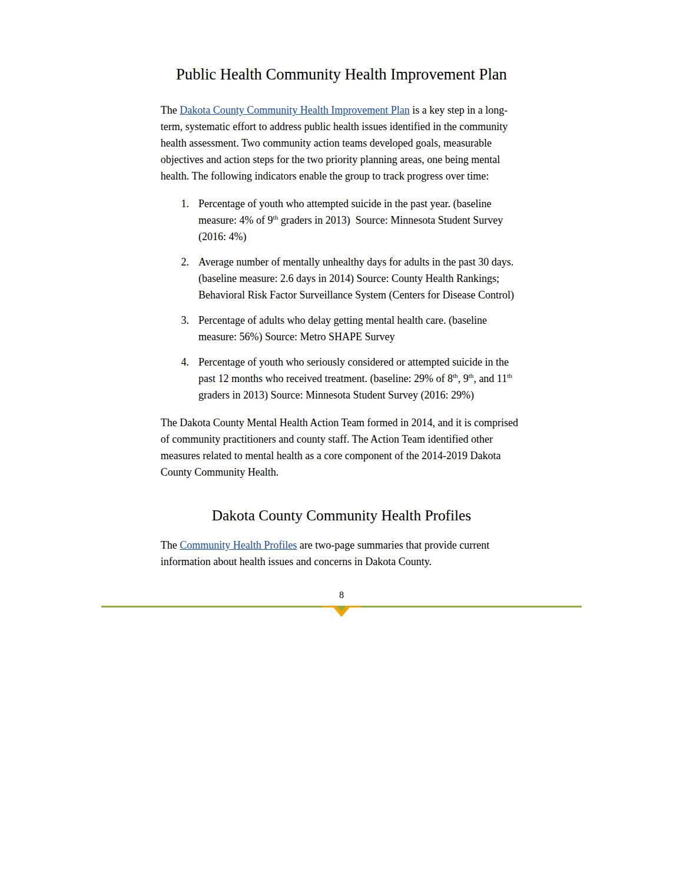Public Health Community Health Improvement Plan
The Dakota County Community Health Improvement Plan is a key step in a long-term, systematic effort to address public health issues identified in the community health assessment. Two community action teams developed goals, measurable objectives and action steps for the two priority planning areas, one being mental health. The following indicators enable the group to track progress over time:
Percentage of youth who attempted suicide in the past year. (baseline measure: 4% of 9th graders in 2013) Source: Minnesota Student Survey (2016: 4%)
Average number of mentally unhealthy days for adults in the past 30 days. (baseline measure: 2.6 days in 2014) Source: County Health Rankings; Behavioral Risk Factor Surveillance System (Centers for Disease Control)
Percentage of adults who delay getting mental health care. (baseline measure: 56%) Source: Metro SHAPE Survey
Percentage of youth who seriously considered or attempted suicide in the past 12 months who received treatment. (baseline: 29% of 8th, 9th, and 11th graders in 2013) Source: Minnesota Student Survey (2016: 29%)
The Dakota County Mental Health Action Team formed in 2014, and it is comprised of community practitioners and county staff. The Action Team identified other measures related to mental health as a core component of the 2014-2019 Dakota County Community Health.
Dakota County Community Health Profiles
The Community Health Profiles are two-page summaries that provide current information about health issues and concerns in Dakota County.
8